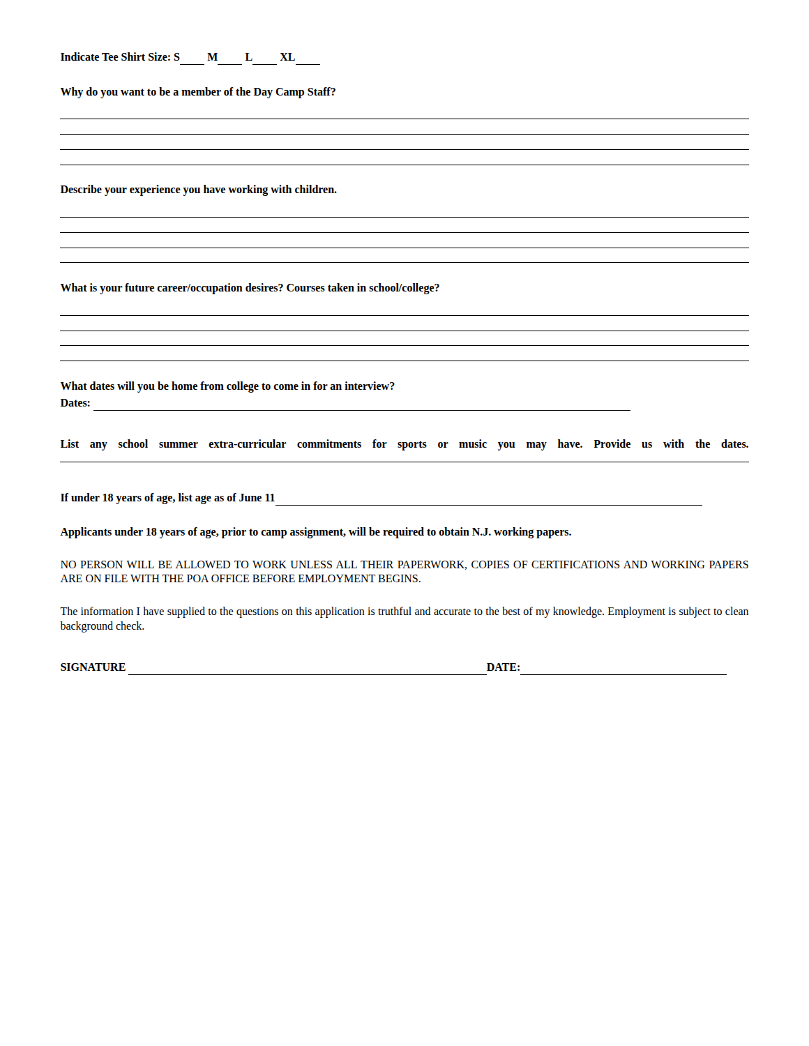Indicate Tee Shirt Size: S M L XL
Why do you want to be a member of the Day Camp Staff?
Describe your experience you have working with children.
What is your future career/occupation desires? Courses taken in school/college?
What dates will you be home from college to come in for an interview?
Dates:
List any school summer extra-curricular commitments for sports or music you may have. Provide us with the dates.
If under 18 years of age, list age as of June 11
Applicants under 18 years of age, prior to camp assignment, will be required to obtain N.J. working papers.
No person will be allowed to work unless all their paperwork, copies of certifications and working papers are on file with the POA office before employment begins.
The information I have supplied to the questions on this application is truthful and accurate to the best of my knowledge. Employment is subject to clean background check.
SIGNATURE DATE: